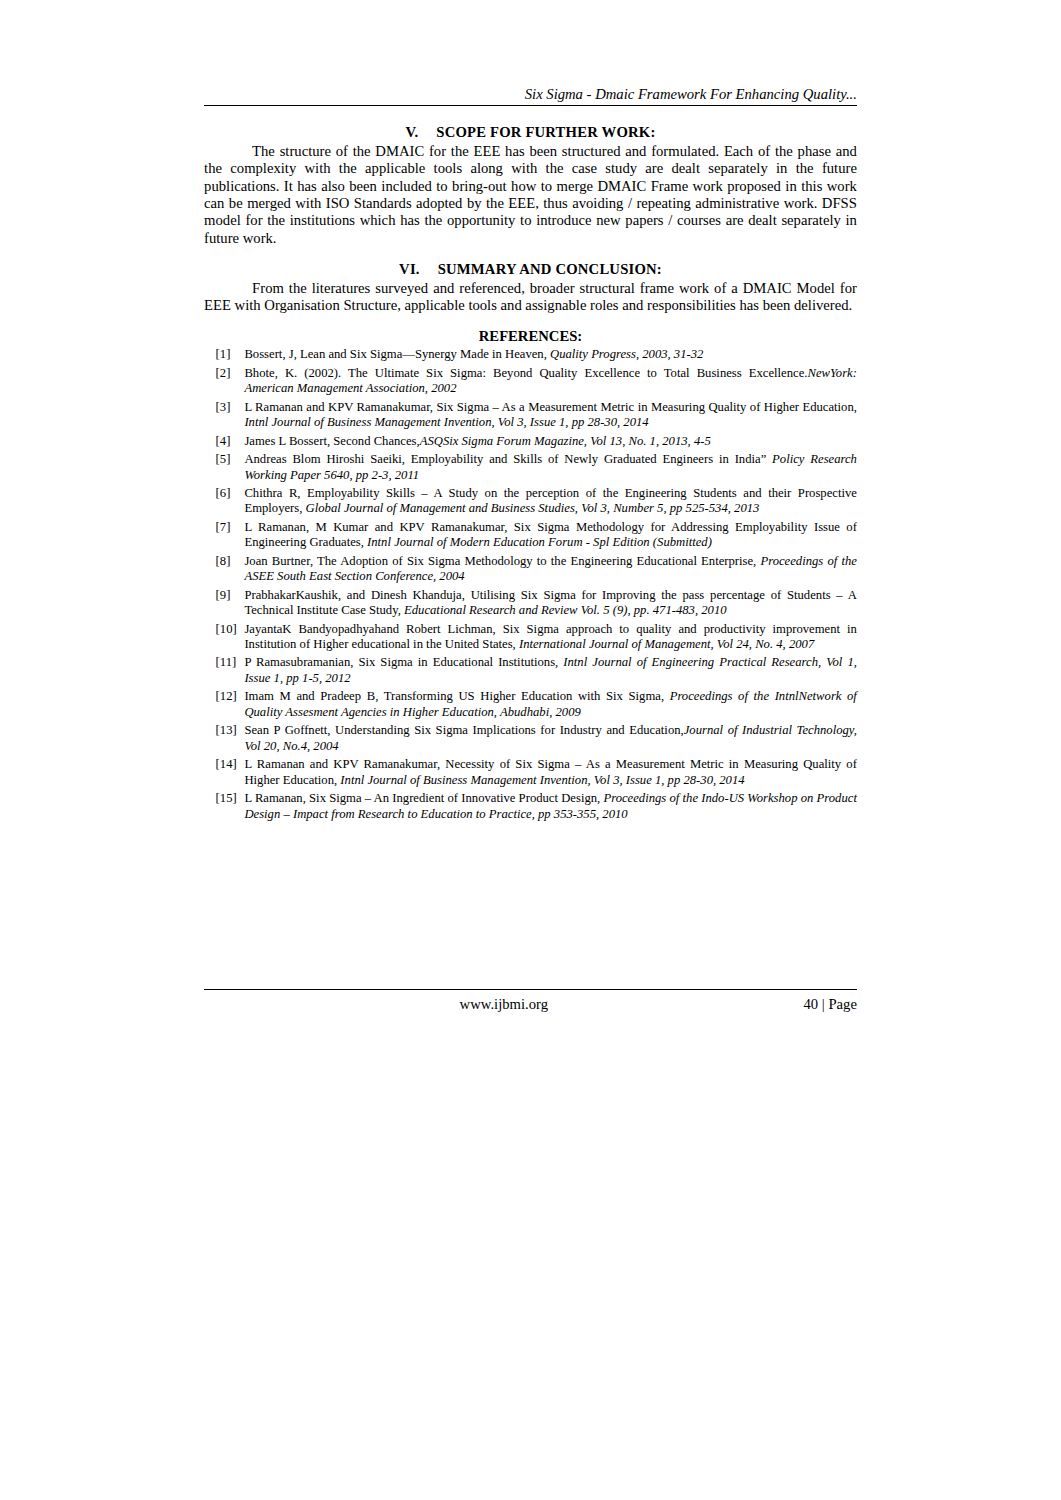Six Sigma - Dmaic Framework For Enhancing Quality...
V. SCOPE FOR FURTHER WORK:
The structure of the DMAIC for the EEE has been structured and formulated. Each of the phase and the complexity with the applicable tools along with the case study are dealt separately in the future publications. It has also been included to bring-out how to merge DMAIC Frame work proposed in this work can be merged with ISO Standards adopted by the EEE, thus avoiding / repeating administrative work. DFSS model for the institutions which has the opportunity to introduce new papers / courses are dealt separately in future work.
VI. SUMMARY AND CONCLUSION:
From the literatures surveyed and referenced, broader structural frame work of a DMAIC Model for EEE with Organisation Structure, applicable tools and assignable roles and responsibilities has been delivered.
REFERENCES:
[1] Bossert, J, Lean and Six Sigma—Synergy Made in Heaven, Quality Progress, 2003, 31-32
[2] Bhote, K. (2002). The Ultimate Six Sigma: Beyond Quality Excellence to Total Business Excellence.NewYork: American Management Association, 2002
[3] L Ramanan and KPV Ramanakumar, Six Sigma – As a Measurement Metric in Measuring Quality of Higher Education, Intnl Journal of Business Management Invention, Vol 3, Issue 1, pp 28-30, 2014
[4] James L Bossert, Second Chances,ASQSix Sigma Forum Magazine, Vol 13, No. 1, 2013, 4-5
[5] Andreas Blom Hiroshi Saeiki, Employability and Skills of Newly Graduated Engineers in India” Policy Research Working Paper 5640, pp 2-3, 2011
[6] Chithra R, Employability Skills – A Study on the perception of the Engineering Students and their Prospective Employers, Global Journal of Management and Business Studies, Vol 3, Number 5, pp 525-534, 2013
[7] L Ramanan, M Kumar and KPV Ramanakumar, Six Sigma Methodology for Addressing Employability Issue of Engineering Graduates, Intnl Journal of Modern Education Forum - Spl Edition (Submitted)
[8] Joan Burtner, The Adoption of Six Sigma Methodology to the Engineering Educational Enterprise, Proceedings of the ASEE South East Section Conference, 2004
[9] PrabhakarKaushik, and Dinesh Khanduja, Utilising Six Sigma for Improving the pass percentage of Students – A Technical Institute Case Study, Educational Research and Review Vol. 5 (9), pp. 471-483, 2010
[10] JayantaK Bandyopadhyahand Robert Lichman, Six Sigma approach to quality and productivity improvement in Institution of Higher educational in the United States, International Journal of Management, Vol 24, No. 4, 2007
[11] P Ramasubramanian, Six Sigma in Educational Institutions, Intnl Journal of Engineering Practical Research, Vol 1, Issue 1, pp 1-5, 2012
[12] Imam M and Pradeep B, Transforming US Higher Education with Six Sigma, Proceedings of the IntnlNetwork of Quality Assesment Agencies in Higher Education, Abudhabi, 2009
[13] Sean P Goffnett, Understanding Six Sigma Implications for Industry and Education,Journal of Industrial Technology, Vol 20, No.4, 2004
[14] L Ramanan and KPV Ramanakumar, Necessity of Six Sigma – As a Measurement Metric in Measuring Quality of Higher Education, Intnl Journal of Business Management Invention, Vol 3, Issue 1, pp 28-30, 2014
[15] L Ramanan, Six Sigma – An Ingredient of Innovative Product Design, Proceedings of the Indo-US Workshop on Product Design – Impact from Research to Education to Practice, pp 353-355, 2010
www.ijbmi.org
40 | Page